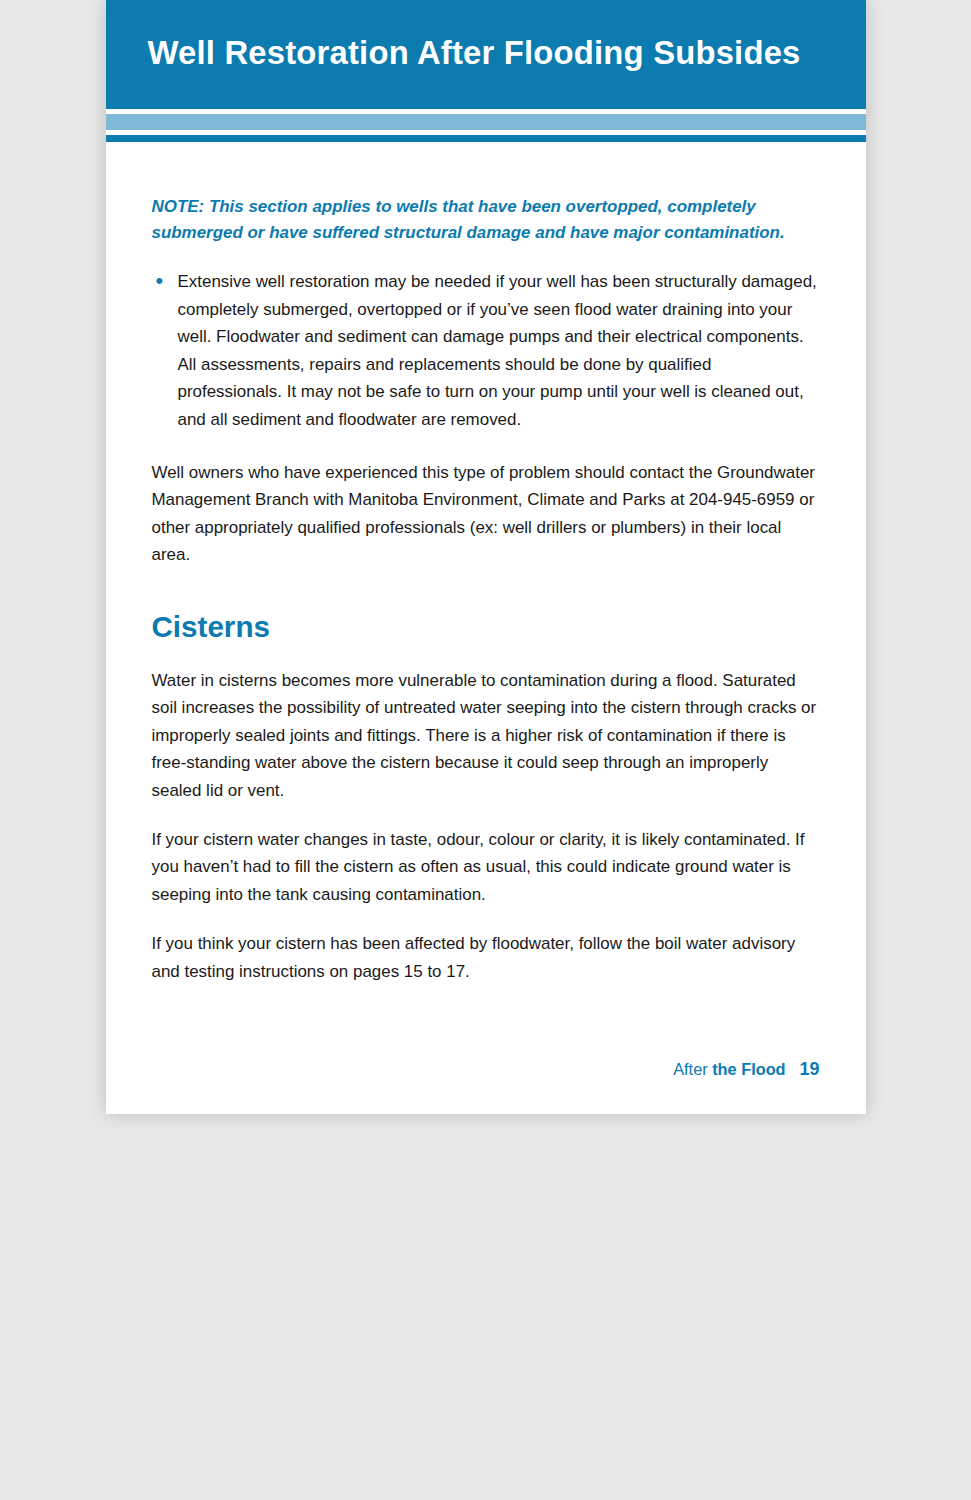Well Restoration After Flooding Subsides
NOTE: This section applies to wells that have been overtopped, completely submerged or have suffered structural damage and have major contamination.
Extensive well restoration may be needed if your well has been structurally damaged, completely submerged, overtopped or if you’ve seen flood water draining into your well. Floodwater and sediment can damage pumps and their electrical components. All assessments, repairs and replacements should be done by qualified professionals. It may not be safe to turn on your pump until your well is cleaned out, and all sediment and floodwater are removed.
Well owners who have experienced this type of problem should contact the Groundwater Management Branch with Manitoba Environment, Climate and Parks at 204-945-6959 or other appropriately qualified professionals (ex: well drillers or plumbers) in their local area.
Cisterns
Water in cisterns becomes more vulnerable to contamination during a flood. Saturated soil increases the possibility of untreated water seeping into the cistern through cracks or improperly sealed joints and fittings. There is a higher risk of contamination if there is free-standing water above the cistern because it could seep through an improperly sealed lid or vent.
If your cistern water changes in taste, odour, colour or clarity, it is likely contaminated. If you haven’t had to fill the cistern as often as usual, this could indicate ground water is seeping into the tank causing contamination.
If you think your cistern has been affected by floodwater, follow the boil water advisory and testing instructions on pages 15 to 17.
After the Flood 19